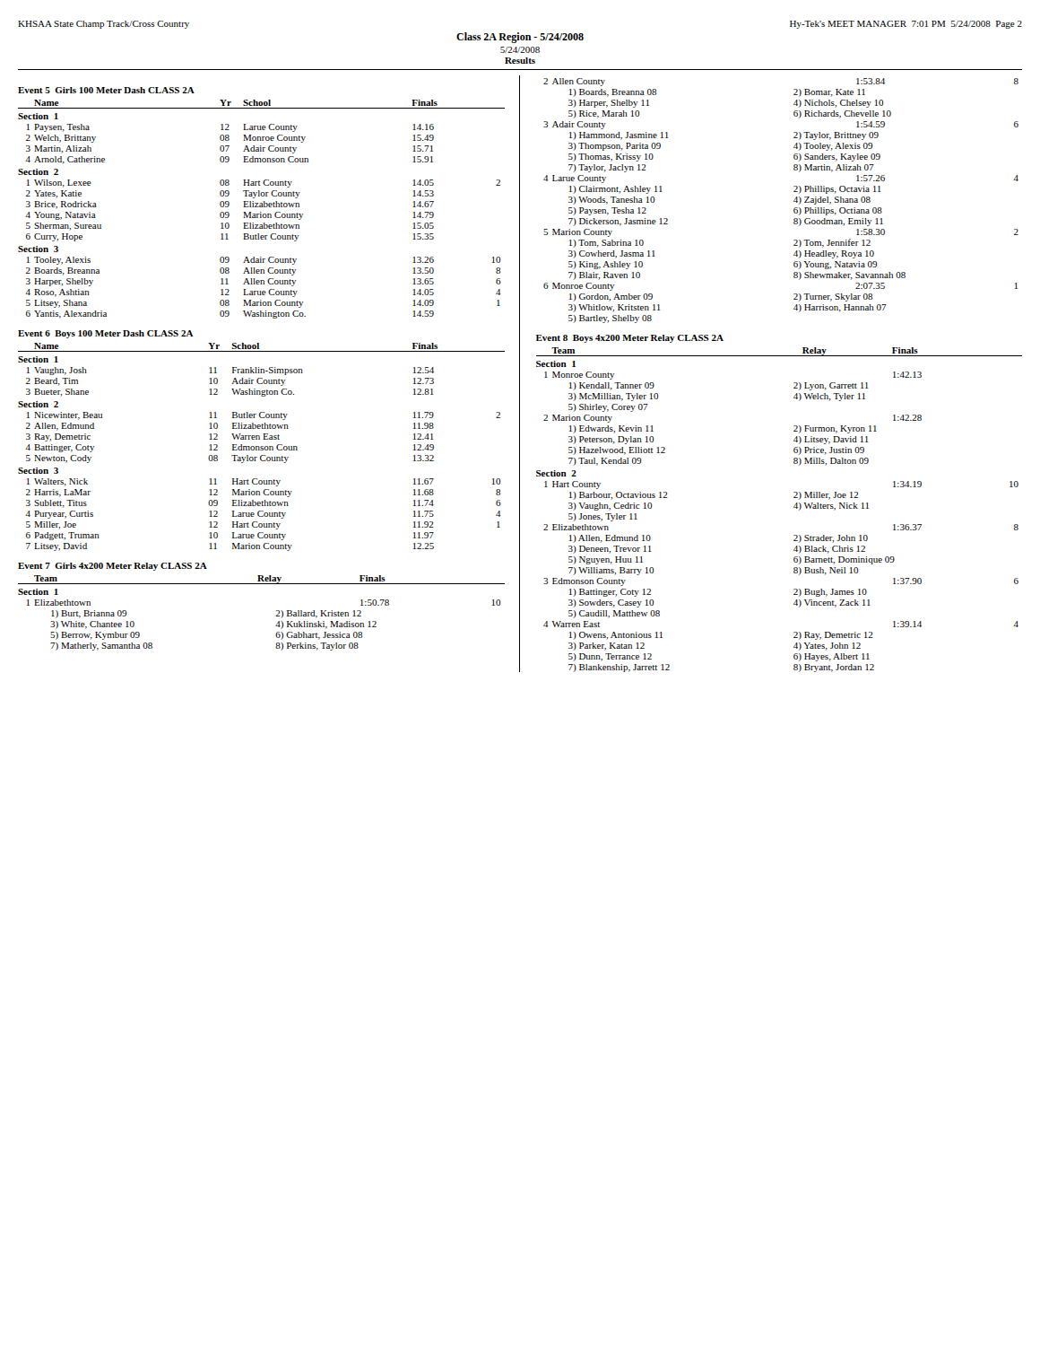KHSAA State Champ Track/Cross Country
Hy-Tek's MEET MANAGER 7:01 PM 5/24/2008 Page 2
Class 2A Region - 5/24/2008
5/24/2008
Results
Event 5 Girls 100 Meter Dash CLASS 2A
| | Name | Yr | School | Finals | |
| --- | --- | --- | --- | --- | --- |
| Section 1 |
| 1 | Paysen, Tesha | 12 | Larue County | 14.16 | |
| 2 | Welch, Brittany | 08 | Monroe County | 15.49 | |
| 3 | Martin, Alizah | 07 | Adair County | 15.71 | |
| 4 | Arnold, Catherine | 09 | Edmonson Coun | 15.91 | |
| Section 2 |
| 1 | Wilson, Lexee | 08 | Hart County | 14.05 | 2 |
| 2 | Yates, Katie | 09 | Taylor County | 14.53 | |
| 3 | Brice, Rodricka | 09 | Elizabethtown | 14.67 | |
| 4 | Young, Natavia | 09 | Marion County | 14.79 | |
| 5 | Sherman, Sureau | 10 | Elizabethtown | 15.05 | |
| 6 | Curry, Hope | 11 | Butler County | 15.35 | |
| Section 3 |
| 1 | Tooley, Alexis | 09 | Adair County | 13.26 | 10 |
| 2 | Boards, Breanna | 08 | Allen County | 13.50 | 8 |
| 3 | Harper, Shelby | 11 | Allen County | 13.65 | 6 |
| 4 | Roso, Ashtian | 12 | Larue County | 14.05 | 4 |
| 5 | Litsey, Shana | 08 | Marion County | 14.09 | 1 |
| 6 | Yantis, Alexandria | 09 | Washington Co. | 14.59 | |
Event 6 Boys 100 Meter Dash CLASS 2A
| | Name | Yr | School | Finals | |
| --- | --- | --- | --- | --- | --- |
| Section 1 |
| 1 | Vaughn, Josh | 11 | Franklin-Simpson | 12.54 | |
| 2 | Beard, Tim | 10 | Adair County | 12.73 | |
| 3 | Bueter, Shane | 12 | Washington Co. | 12.81 | |
| Section 2 |
| 1 | Nicewinter, Beau | 11 | Butler County | 11.79 | 2 |
| 2 | Allen, Edmund | 10 | Elizabethtown | 11.98 | |
| 3 | Ray, Demetric | 12 | Warren East | 12.41 | |
| 4 | Battinger, Coty | 12 | Edmonson Coun | 12.49 | |
| 5 | Newton, Cody | 08 | Taylor County | 13.32 | |
| Section 3 |
| 1 | Walters, Nick | 11 | Hart County | 11.67 | 10 |
| 2 | Harris, LaMar | 12 | Marion County | 11.68 | 8 |
| 3 | Sublett, Titus | 09 | Elizabethtown | 11.74 | 6 |
| 4 | Puryear, Curtis | 12 | Larue County | 11.75 | 4 |
| 5 | Miller, Joe | 12 | Hart County | 11.92 | 1 |
| 6 | Padgett, Truman | 10 | Larue County | 11.97 | |
| 7 | Litsey, David | 11 | Marion County | 12.25 | |
Event 7 Girls 4x200 Meter Relay CLASS 2A
| | Team | Relay | Finals | |
| --- | --- | --- | --- | --- |
| Section 1 |
| 1 | Elizabethtown | | 1:50.78 | 10 |
| | 1) Burt, Brianna 09 2) Ballard, Kristen 12 3) White, Chantee 10 4) Kuklinski, Madison 12 5) Berrow, Kymbur 09 6) Gabhart, Jessica 08 7) Matherly, Samantha 08 8) Perkins, Taylor 08 |
| 2 | Allen County | | 1:53.84 | 8 |
| | 1) Boards, Breanna 08 2) Bomar, Kate 11 3) Harper, Shelby 11 4) Nichols, Chelsey 10 5) Rice, Marah 10 6) Richards, Chevelle 10 |
| 3 | Adair County | | 1:54.59 | 6 |
| | 1) Hammond, Jasmine 11 2) Taylor, Brittney 09 3) Thompson, Parita 09 4) Tooley, Alexis 09 5) Thomas, Krissy 10 6) Sanders, Kaylee 09 7) Taylor, Jaclyn 12 8) Martin, Alizah 07 |
| 4 | Larue County | | 1:57.26 | 4 |
| | 1) Clairmont, Ashley 11 2) Phillips, Octavia 11 3) Woods, Tanesha 10 4) Zajdel, Shana 08 5) Paysen, Tesha 12 6) Phillips, Octiana 08 7) Dickerson, Jasmine 12 8) Goodman, Emily 11 |
| 5 | Marion County | | 1:58.30 | 2 |
| | 1) Tom, Sabrina 10 2) Tom, Jennifer 12 3) Cowherd, Jasma 11 4) Headley, Roya 10 5) King, Ashley 10 6) Young, Natavia 09 7) Blair, Raven 10 8) Shewmaker, Savannah 08 |
| 6 | Monroe County | | 2:07.35 | 1 |
| | 1) Gordon, Amber 09 2) Turner, Skylar 08 3) Whitlow, Kritsten 11 4) Harrison, Hannah 07 5) Bartley, Shelby 08 |
Event 8 Boys 4x200 Meter Relay CLASS 2A
| | Team | Relay | Finals | |
| --- | --- | --- | --- | --- |
| Section 1 |
| 1 | Monroe County | | 1:42.13 | |
| | 1) Kendall, Tanner 09 2) Lyon, Garrett 11 3) McMillian, Tyler 10 4) Welch, Tyler 11 5) Shirley, Corey 07 |
| 2 | Marion County | | 1:42.28 | |
| | 1) Edwards, Kevin 11 2) Furmon, Kyron 11 3) Peterson, Dylan 10 4) Litsey, David 11 5) Hazelwood, Elliott 12 6) Price, Justin 09 7) Taul, Kendal 09 8) Mills, Dalton 09 |
| Section 2 |
| 1 | Hart County | | 1:34.19 | 10 |
| | 1) Barbour, Octavious 12 2) Miller, Joe 12 3) Vaughn, Cedric 10 4) Walters, Nick 11 5) Jones, Tyler 11 |
| 2 | Elizabethtown | | 1:36.37 | 8 |
| | 1) Allen, Edmund 10 2) Strader, John 10 3) Deneen, Trevor 11 4) Black, Chris 12 5) Nguyen, Huu 11 6) Barnett, Dominique 09 7) Williams, Barry 10 8) Bush, Neil 10 |
| 3 | Edmonson County | | 1:37.90 | 6 |
| | 1) Battinger, Coty 12 2) Bugh, James 10 3) Sowders, Casey 10 4) Vincent, Zack 11 5) Caudill, Matthew 08 |
| 4 | Warren East | | 1:39.14 | 4 |
| | 1) Owens, Antonious 11 2) Ray, Demetric 12 3) Parker, Katan 12 4) Yates, John 12 5) Dunn, Terrance 12 6) Hayes, Albert 11 7) Blankenship, Jarrett 12 8) Bryant, Jordan 12 |